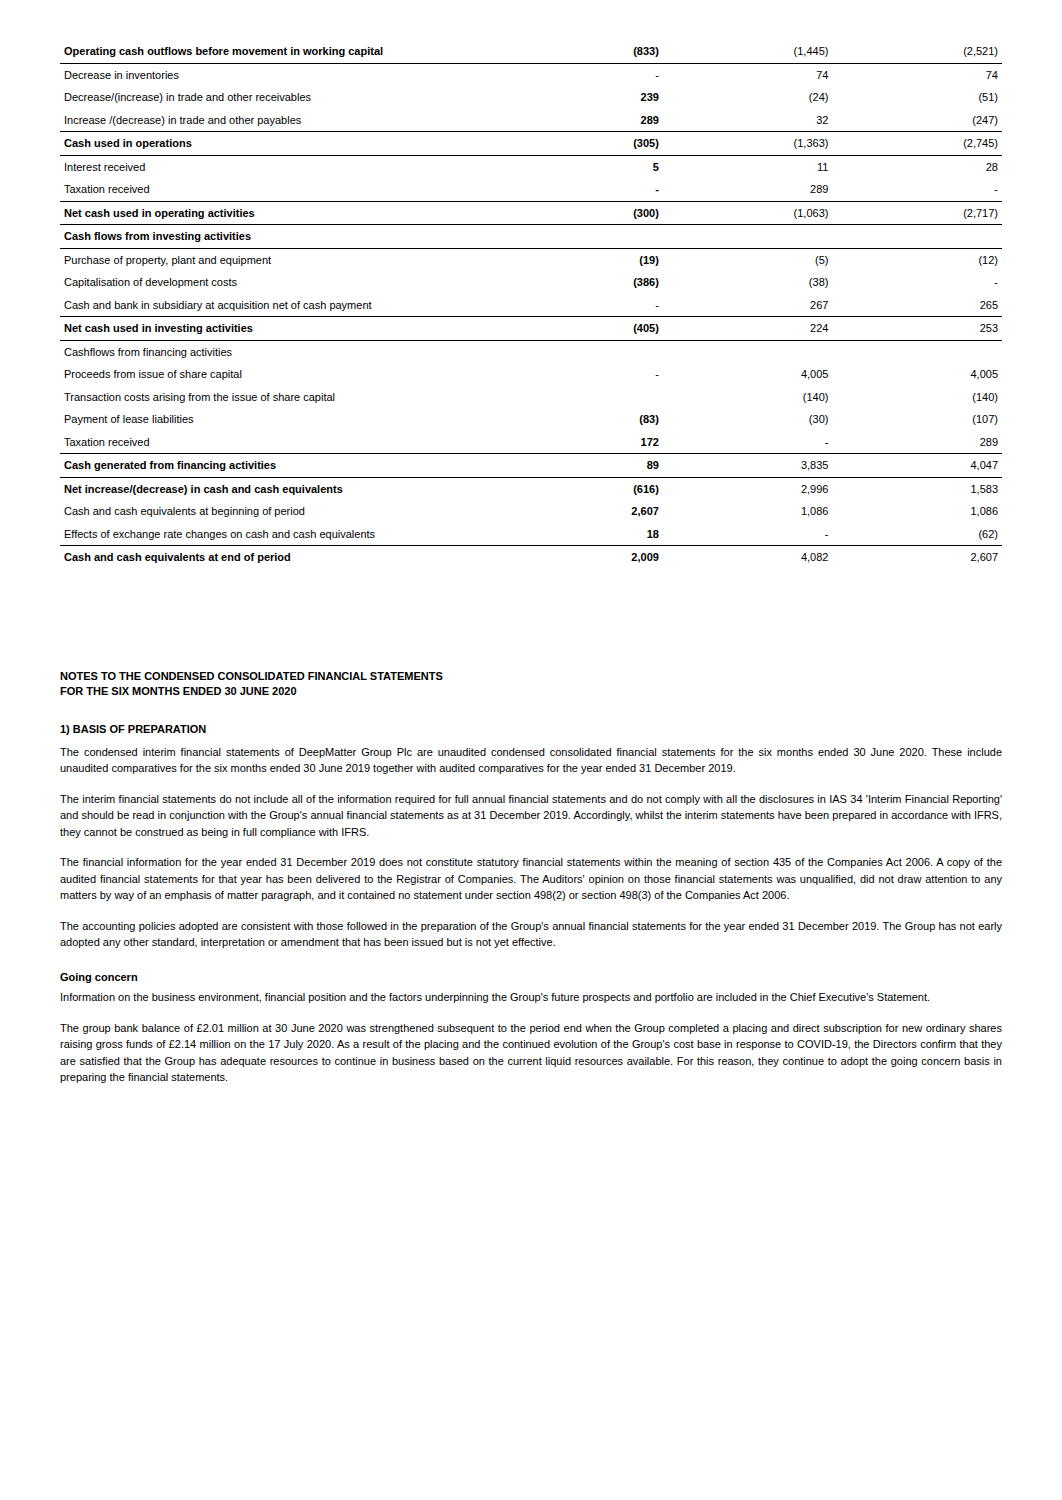| Operating cash outflows before movement in working capital | (833) | (1,445) | (2,521) |
| Decrease in inventories | - | 74 | 74 |
| Decrease/(increase) in trade and other receivables | 239 | (24) | (51) |
| Increase /(decrease) in trade and other payables | 289 | 32 | (247) |
| Cash used in operations | (305) | (1,363) | (2,745) |
| Interest received | 5 | 11 | 28 |
| Taxation received | - | 289 | - |
| Net cash used in operating activities | (300) | (1,063) | (2,717) |
| Cash flows from investing activities | | | |
| Purchase of property, plant and equipment | (19) | (5) | (12) |
| Capitalisation of development costs | (386) | (38) | - |
| Cash and bank in subsidiary at acquisition net of cash payment | - | 267 | 265 |
| Net cash used in investing activities | (405) | 224 | 253 |
| Cashflows from financing activities | | | |
| Proceeds from issue of share capital | - | 4,005 | 4,005 |
| Transaction costs arising from the issue of share capital | | (140) | (140) |
| Payment of lease liabilities | (83) | (30) | (107) |
| Taxation received | 172 | - | 289 |
| Cash generated from financing activities | 89 | 3,835 | 4,047 |
| Net increase/(decrease) in cash and cash equivalents | (616) | 2,996 | 1,583 |
| Cash and cash equivalents at beginning of period | 2,607 | 1,086 | 1,086 |
| Effects of exchange rate changes on cash and cash equivalents | 18 | - | (62) |
| Cash and cash equivalents at end of period | 2,009 | 4,082 | 2,607 |
NOTES TO THE CONDENSED CONSOLIDATED FINANCIAL STATEMENTS
FOR THE SIX MONTHS ENDED 30 JUNE 2020
1) BASIS OF PREPARATION
The condensed interim financial statements of DeepMatter Group Plc are unaudited condensed consolidated financial statements for the six months ended 30 June 2020. These include unaudited comparatives for the six months ended 30 June 2019 together with audited comparatives for the year ended 31 December 2019.
The interim financial statements do not include all of the information required for full annual financial statements and do not comply with all the disclosures in IAS 34 'Interim Financial Reporting' and should be read in conjunction with the Group's annual financial statements as at 31 December 2019. Accordingly, whilst the interim statements have been prepared in accordance with IFRS, they cannot be construed as being in full compliance with IFRS.
The financial information for the year ended 31 December 2019 does not constitute statutory financial statements within the meaning of section 435 of the Companies Act 2006. A copy of the audited financial statements for that year has been delivered to the Registrar of Companies. The Auditors' opinion on those financial statements was unqualified, did not draw attention to any matters by way of an emphasis of matter paragraph, and it contained no statement under section 498(2) or section 498(3) of the Companies Act 2006.
The accounting policies adopted are consistent with those followed in the preparation of the Group's annual financial statements for the year ended 31 December 2019. The Group has not early adopted any other standard, interpretation or amendment that has been issued but is not yet effective.
Going concern
Information on the business environment, financial position and the factors underpinning the Group's future prospects and portfolio are included in the Chief Executive's Statement.
The group bank balance of £2.01 million at 30 June 2020 was strengthened subsequent to the period end when the Group completed a placing and direct subscription for new ordinary shares raising gross funds of £2.14 million on the 17 July 2020. As a result of the placing and the continued evolution of the Group's cost base in response to COVID-19, the Directors confirm that they are satisfied that the Group has adequate resources to continue in business based on the current liquid resources available. For this reason, they continue to adopt the going concern basis in preparing the financial statements.